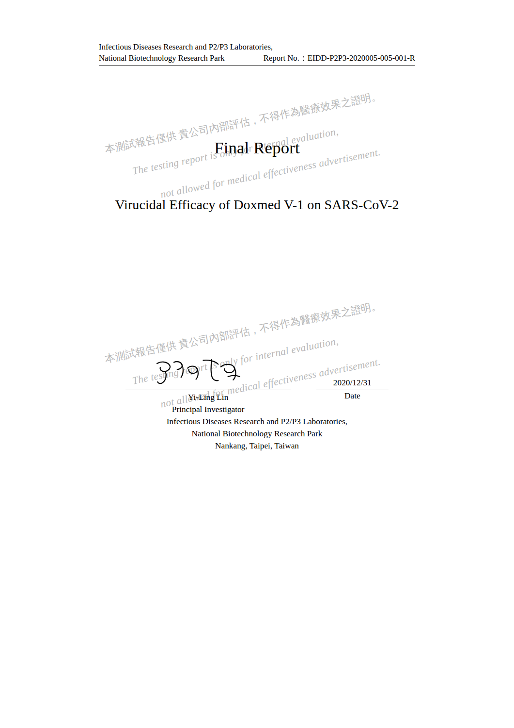Infectious Diseases Research and P2/P3 Laboratories,
National Biotechnology Research Park
Report No.：EIDD-P2P3-2020005-005-001-R
本測試報告僅供 貴公司內部評估，不得作為醫療效果之證明。
The testing report is only for internal evaluation,
not allowed for medical effectiveness advertisement.
本測試報告僅供 貴公司內部評估，不得作為醫療效果之證明。
The testing report is only for internal evaluation,
not allowed for medical effectiveness advertisement.
Final Report
Virucidal Efficacy of Doxmed V-1 on SARS-CoV-2
2020/12/31
Yi-Ling Lin Principal Investigator
Date
Infectious Diseases Research and P2/P3 Laboratories, National Biotechnology Research Park Nankang, Taipei, Taiwan